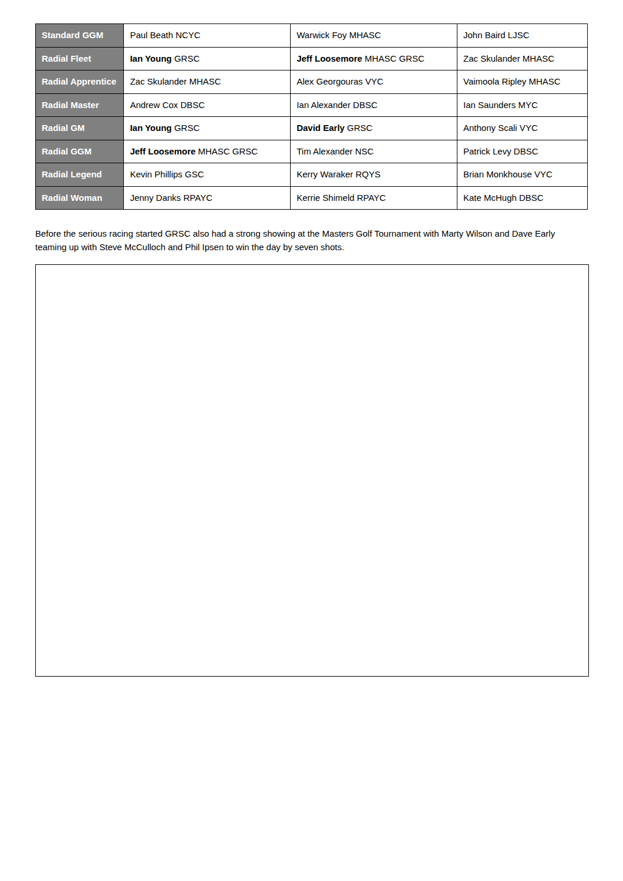| Standard GGM | Paul Beath NCYC | Warwick Foy MHASC | John Baird LJSC |
| Radial Fleet | Ian Young GRSC | Jeff Loosemore MHASC GRSC | Zac Skulander MHASC |
| Radial Apprentice | Zac Skulander MHASC | Alex Georgouras VYC | Vaimoola Ripley MHASC |
| Radial Master | Andrew Cox DBSC | Ian Alexander DBSC | Ian Saunders MYC |
| Radial GM | Ian Young GRSC | David Early GRSC | Anthony Scali VYC |
| Radial GGM | Jeff Loosemore MHASC GRSC | Tim Alexander NSC | Patrick Levy DBSC |
| Radial Legend | Kevin Phillips GSC | Kerry Waraker RQYS | Brian Monkhouse VYC |
| Radial Woman | Jenny Danks RPAYC | Kerrie Shimeld RPAYC | Kate McHugh DBSC |
Before the serious racing started GRSC also had a strong showing at the Masters Golf Tournament with Marty Wilson and Dave Early teaming up with Steve McCulloch and Phil Ipsen to win the day by seven shots.